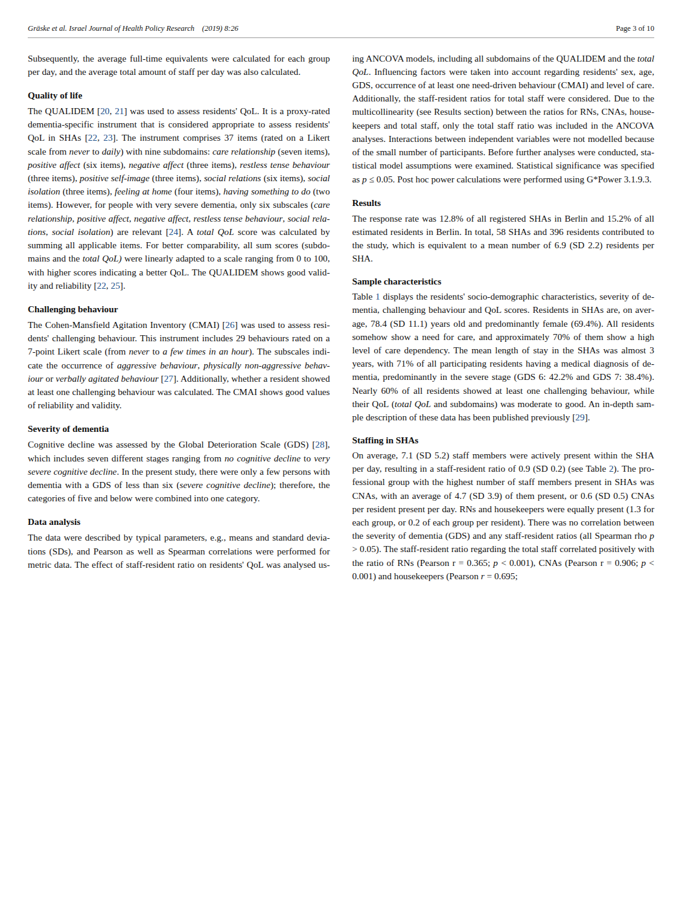Gräske et al. Israel Journal of Health Policy Research (2019) 8:26
Page 3 of 10
Subsequently, the average full-time equivalents were calculated for each group per day, and the average total amount of staff per day was also calculated.
Quality of life
The QUALIDEM [20, 21] was used to assess residents' QoL. It is a proxy-rated dementia-specific instrument that is considered appropriate to assess residents' QoL in SHAs [22, 23]. The instrument comprises 37 items (rated on a Likert scale from never to daily) with nine subdomains: care relationship (seven items), positive affect (six items), negative affect (three items), restless tense behaviour (three items), positive self-image (three items), social relations (six items), social isolation (three items), feeling at home (four items), having something to do (two items). However, for people with very severe dementia, only six subscales (care relationship, positive affect, negative affect, restless tense behaviour, social relations, social isolation) are relevant [24]. A total QoL score was calculated by summing all applicable items. For better comparability, all sum scores (subdomains and the total QoL) were linearly adapted to a scale ranging from 0 to 100, with higher scores indicating a better QoL. The QUALIDEM shows good validity and reliability [22, 25].
Challenging behaviour
The Cohen-Mansfield Agitation Inventory (CMAI) [26] was used to assess residents' challenging behaviour. This instrument includes 29 behaviours rated on a 7-point Likert scale (from never to a few times in an hour). The subscales indicate the occurrence of aggressive behaviour, physically non-aggressive behaviour or verbally agitated behaviour [27]. Additionally, whether a resident showed at least one challenging behaviour was calculated. The CMAI shows good values of reliability and validity.
Severity of dementia
Cognitive decline was assessed by the Global Deterioration Scale (GDS) [28], which includes seven different stages ranging from no cognitive decline to very severe cognitive decline. In the present study, there were only a few persons with dementia with a GDS of less than six (severe cognitive decline); therefore, the categories of five and below were combined into one category.
Data analysis
The data were described by typical parameters, e.g., means and standard deviations (SDs), and Pearson as well as Spearman correlations were performed for metric data. The effect of staff-resident ratio on residents' QoL was analysed using ANCOVA models, including all subdomains of the QUALIDEM and the total QoL. Influencing factors were taken into account regarding residents' sex, age, GDS, occurrence of at least one need-driven behaviour (CMAI) and level of care. Additionally, the staff-resident ratios for total staff were considered. Due to the multicollinearity (see Results section) between the ratios for RNs, CNAs, housekeepers and total staff, only the total staff ratio was included in the ANCOVA analyses. Interactions between independent variables were not modelled because of the small number of participants. Before further analyses were conducted, statistical model assumptions were examined. Statistical significance was specified as p ≤ 0.05. Post hoc power calculations were performed using G*Power 3.1.9.3.
Results
The response rate was 12.8% of all registered SHAs in Berlin and 15.2% of all estimated residents in Berlin. In total, 58 SHAs and 396 residents contributed to the study, which is equivalent to a mean number of 6.9 (SD 2.2) residents per SHA.
Sample characteristics
Table 1 displays the residents' socio-demographic characteristics, severity of dementia, challenging behaviour and QoL scores. Residents in SHAs are, on average, 78.4 (SD 11.1) years old and predominantly female (69.4%). All residents somehow show a need for care, and approximately 70% of them show a high level of care dependency. The mean length of stay in the SHAs was almost 3 years, with 71% of all participating residents having a medical diagnosis of dementia, predominantly in the severe stage (GDS 6: 42.2% and GDS 7: 38.4%). Nearly 60% of all residents showed at least one challenging behaviour, while their QoL (total QoL and subdomains) was moderate to good. An in-depth sample description of these data has been published previously [29].
Staffing in SHAs
On average, 7.1 (SD 5.2) staff members were actively present within the SHA per day, resulting in a staff-resident ratio of 0.9 (SD 0.2) (see Table 2). The professional group with the highest number of staff members present in SHAs was CNAs, with an average of 4.7 (SD 3.9) of them present, or 0.6 (SD 0.5) CNAs per resident present per day. RNs and housekeepers were equally present (1.3 for each group, or 0.2 of each group per resident). There was no correlation between the severity of dementia (GDS) and any staff-resident ratios (all Spearman rho p > 0.05). The staff-resident ratio regarding the total staff correlated positively with the ratio of RNs (Pearson r = 0.365; p < 0.001), CNAs (Pearson r = 0.906; p < 0.001) and housekeepers (Pearson r = 0.695;